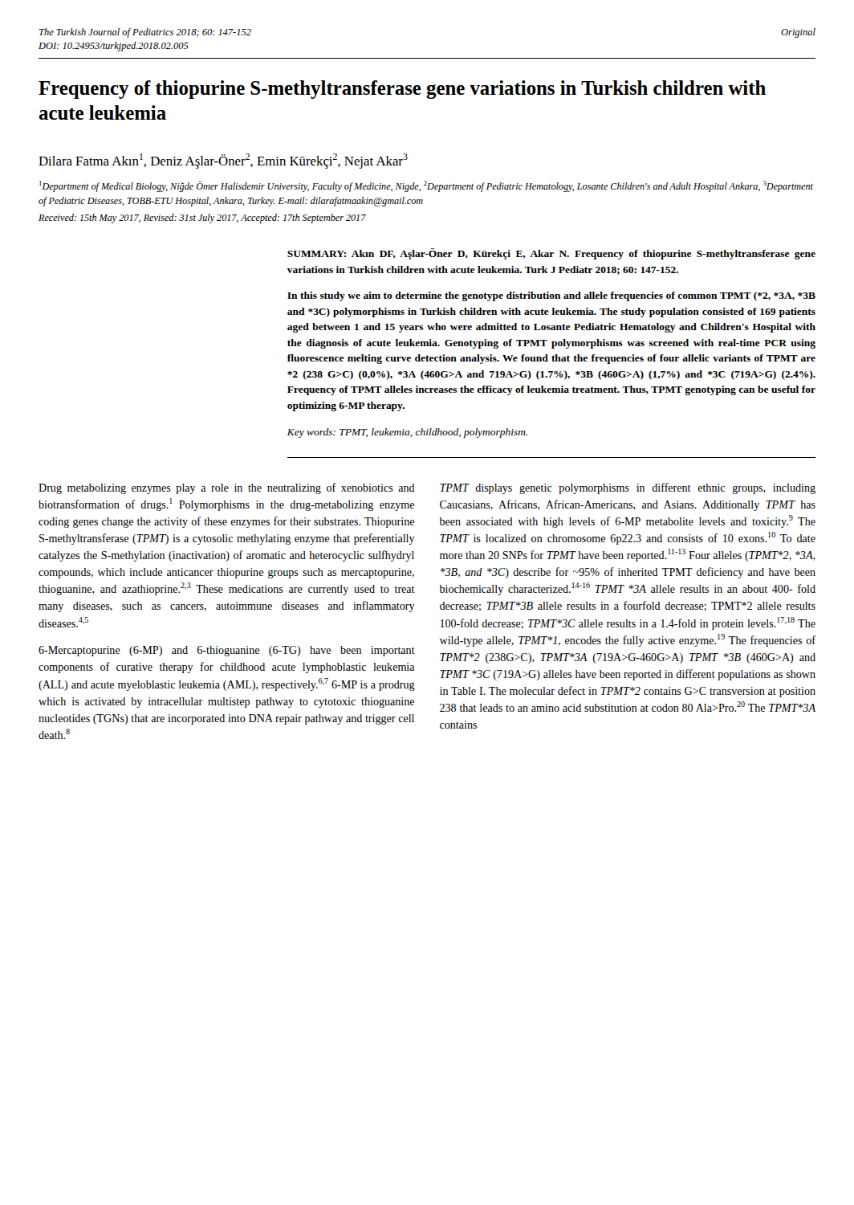The Turkish Journal of Pediatrics 2018; 60: 147-152
DOI: 10.24953/turkjped.2018.02.005
Original
Frequency of thiopurine S-methyltransferase gene variations in Turkish children with acute leukemia
Dilara Fatma Akın1, Deniz Aşlar-Öner2, Emin Kürekçi2, Nejat Akar3
1Department of Medical Biology, Niğde Ömer Halisdemir University, Faculty of Medicine, Nigde, 2Department of Pediatric Hematology, Losante Children's and Adult Hospital Ankara, 3Department of Pediatric Diseases, TOBB-ETU Hospital, Ankara, Turkey. E-mail: dilarafatmaakin@gmail.com
Received: 15th May 2017, Revised: 31st July 2017, Accepted: 17th September 2017
SUMMARY: Akın DF, Aşlar-Öner D, Kürekçi E, Akar N. Frequency of thiopurine S-methyltransferase gene variations in Turkish children with acute leukemia. Turk J Pediatr 2018; 60: 147-152.
In this study we aim to determine the genotype distribution and allele frequencies of common TPMT (*2, *3A, *3B and *3C) polymorphisms in Turkish children with acute leukemia. The study population consisted of 169 patients aged between 1 and 15 years who were admitted to Losante Pediatric Hematology and Children's Hospital with the diagnosis of acute leukemia. Genotyping of TPMT polymorphisms was screened with real-time PCR using fluorescence melting curve detection analysis. We found that the frequencies of four allelic variants of TPMT are *2 (238 G>C) (0,0%), *3A (460G>A and 719A>G) (1.7%), *3B (460G>A) (1,7%) and *3C (719A>G) (2.4%). Frequency of TPMT alleles increases the efficacy of leukemia treatment. Thus, TPMT genotyping can be useful for optimizing 6-MP therapy.
Key words: TPMT, leukemia, childhood, polymorphism.
Drug metabolizing enzymes play a role in the neutralizing of xenobiotics and biotransformation of drugs.1 Polymorphisms in the drug-metabolizing enzyme coding genes change the activity of these enzymes for their substrates. Thiopurine S-methyltransferase (TPMT) is a cytosolic methylating enzyme that preferentially catalyzes the S-methylation (inactivation) of aromatic and heterocyclic sulfhydryl compounds, which include anticancer thiopurine groups such as mercaptopurine, thioguanine, and azathioprine.2,3 These medications are currently used to treat many diseases, such as cancers, autoimmune diseases and inflammatory diseases.4,5
6-Mercaptopurine (6-MP) and 6-thioguanine (6-TG) have been important components of curative therapy for childhood acute lymphoblastic leukemia (ALL) and acute myeloblastic leukemia (AML), respectively.6,7 6-MP is a prodrug which is activated by intracellular multistep pathway to cytotoxic thioguanine nucleotides (TGNs) that are incorporated into DNA repair pathway and trigger cell death.8
TPMT displays genetic polymorphisms in different ethnic groups, including Caucasians, Africans, African-Americans, and Asians. Additionally TPMT has been associated with high levels of 6-MP metabolite levels and toxicity.9 The TPMT is localized on chromosome 6p22.3 and consists of 10 exons.10 To date more than 20 SNPs for TPMT have been reported.11-13 Four alleles (TPMT*2, *3A, *3B, and *3C) describe for ~95% of inherited TPMT deficiency and have been biochemically characterized.14-16 TPMT *3A allele results in an about 400- fold decrease; TPMT*3B allele results in a fourfold decrease; TPMT*2 allele results 100-fold decrease; TPMT*3C allele results in a 1.4-fold in protein levels.17,18 The wild-type allele, TPMT*1, encodes the fully active enzyme.19 The frequencies of TPMT*2 (238G>C), TPMT*3A (719A>G-460G>A) TPMT *3B (460G>A) and TPMT *3C (719A>G) alleles have been reported in different populations as shown in Table I. The molecular defect in TPMT*2 contains G>C transversion at position 238 that leads to an amino acid substitution at codon 80 Ala>Pro.20 The TPMT*3A contains